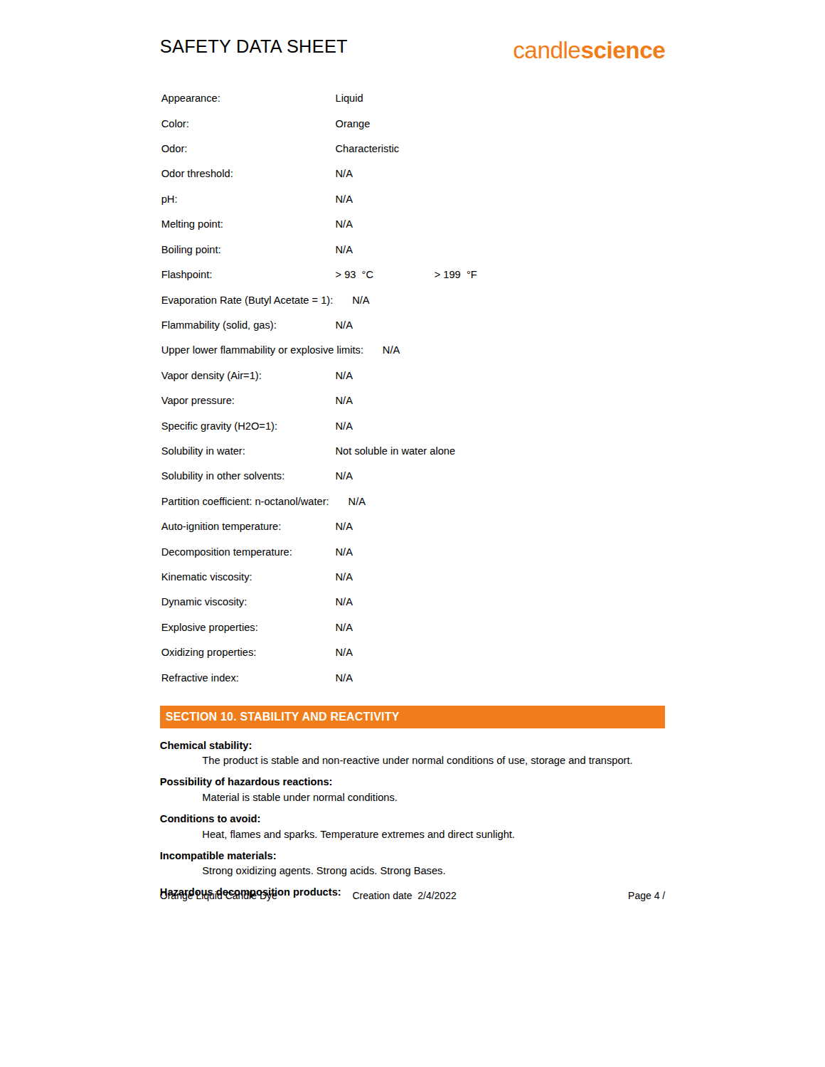SAFETY DATA SHEET
candle science
Appearance: Liquid
Color: Orange
Odor: Characteristic
Odor threshold: N/A
pH: N/A
Melting point: N/A
Boiling point: N/A
Flashpoint: > 93 °C> 199 °F
Evaporation Rate (Butyl Acetate = 1): N/A
Flammability (solid, gas): N/A
Upper lower flammability or explosive limits: N/A
Vapor density (Air=1): N/A
Vapor pressure: N/A
Specific gravity (H2O=1): N/A
Solubility in water: Not soluble in water alone
Solubility in other solvents: N/A
Partition coefficient: n-octanol/water: N/A
Auto-ignition temperature: N/A
Decomposition temperature: N/A
Kinematic viscosity: N/A
Dynamic viscosity: N/A
Explosive properties: N/A
Oxidizing properties: N/A
Refractive index: N/A
SECTION 10. STABILITY AND REACTIVITY
Chemical stability:
The product is stable and non-reactive under normal conditions of use, storage and transport.
Possibility of hazardous reactions:
Material is stable under normal conditions.
Conditions to avoid:
Heat, flames and sparks. Temperature extremes and direct sunlight.
Incompatible materials:
Strong oxidizing agents. Strong acids. Strong Bases.
Hazardous decomposition products:
Orange Liquid Candle Dye Creation date 2/4/2022 Page 4 /